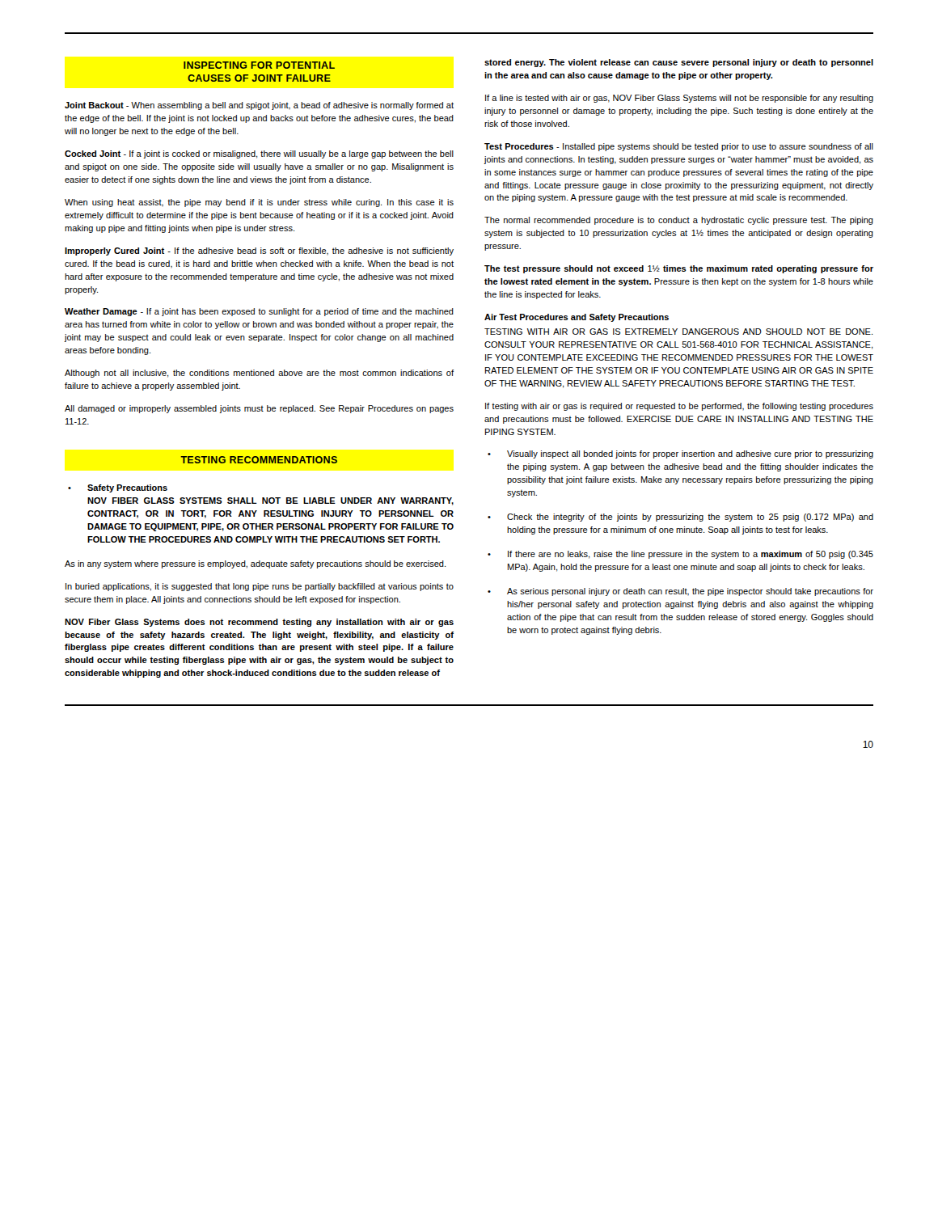INSPECTING FOR POTENTIAL
CAUSES OF JOINT FAILURE
Joint Backout - When assembling a bell and spigot joint, a bead of adhesive is normally formed at the edge of the bell. If the joint is not locked up and backs out before the adhesive cures, the bead will no longer be next to the edge of the bell.
Cocked Joint - If a joint is cocked or misaligned, there will usually be a large gap between the bell and spigot on one side. The opposite side will usually have a smaller or no gap. Misalignment is easier to detect if one sights down the line and views the joint from a distance.
When using heat assist, the pipe may bend if it is under stress while curing. In this case it is extremely difficult to determine if the pipe is bent because of heating or if it is a cocked joint. Avoid making up pipe and fitting joints when pipe is under stress.
Improperly Cured Joint - If the adhesive bead is soft or flexible, the adhesive is not sufficiently cured. If the bead is cured, it is hard and brittle when checked with a knife. When the bead is not hard after exposure to the recommended temperature and time cycle, the adhesive was not mixed properly.
Weather Damage - If a joint has been exposed to sunlight for a period of time and the machined area has turned from white in color to yellow or brown and was bonded without a proper repair, the joint may be suspect and could leak or even separate. Inspect for color change on all machined areas before bonding.
Although not all inclusive, the conditions mentioned above are the most common indications of failure to achieve a properly assembled joint.
All damaged or improperly assembled joints must be replaced. See Repair Procedures on pages 11-12.
TESTING RECOMMENDATIONS
Safety Precautions
NOV FIBER GLASS SYSTEMS SHALL NOT BE LIABLE UNDER ANY WARRANTY, CONTRACT, OR IN TORT, FOR ANY RESULTING INJURY TO PERSONNEL OR DAMAGE TO EQUIPMENT, PIPE, OR OTHER PERSONAL PROPERTY FOR FAILURE TO FOLLOW THE PROCEDURES AND COMPLY WITH THE PRECAUTIONS SET FORTH.
As in any system where pressure is employed, adequate safety precautions should be exercised.
In buried applications, it is suggested that long pipe runs be partially backfilled at various points to secure them in place. All joints and connections should be left exposed for inspection.
NOV Fiber Glass Systems does not recommend testing any installation with air or gas because of the safety hazards created. The light weight, flexibility, and elasticity of fiberglass pipe creates different conditions than are present with steel pipe. If a failure should occur while testing fiberglass pipe with air or gas, the system would be subject to considerable whipping and other shock-induced conditions due to the sudden release of
stored energy. The violent release can cause severe personal injury or death to personnel in the area and can also cause damage to the pipe or other property.
If a line is tested with air or gas, NOV Fiber Glass Systems will not be responsible for any resulting injury to personnel or damage to property, including the pipe. Such testing is done entirely at the risk of those involved.
Test Procedures - Installed pipe systems should be tested prior to use to assure soundness of all joints and connections. In testing, sudden pressure surges or “water hammer” must be avoided, as in some instances surge or hammer can produce pressures of several times the rating of the pipe and fittings. Locate pressure gauge in close proximity to the pressurizing equipment, not directly on the piping system. A pressure gauge with the test pressure at mid scale is recommended.
The normal recommended procedure is to conduct a hydrostatic cyclic pressure test. The piping system is subjected to 10 pressurization cycles at 1½ times the anticipated or design operating pressure.
The test pressure should not exceed 1½ times the maximum rated operating pressure for the lowest rated element in the system. Pressure is then kept on the system for 1-8 hours while the line is inspected for leaks.
Air Test Procedures and Safety Precautions
TESTING WITH AIR OR GAS IS EXTREMELY DANGEROUS AND SHOULD NOT BE DONE. CONSULT YOUR REPRESENTATIVE OR CALL 501-568-4010 FOR TECHNICAL ASSISTANCE, IF YOU CONTEMPLATE EXCEEDING THE RECOMMENDED PRESSURES FOR THE LOWEST RATED ELEMENT OF THE SYSTEM OR IF YOU CONTEMPLATE USING AIR OR GAS IN SPITE OF THE WARNING, REVIEW ALL SAFETY PRECAUTIONS BEFORE STARTING THE TEST.
If testing with air or gas is required or requested to be performed, the following testing procedures and precautions must be followed. EXERCISE DUE CARE IN INSTALLING AND TESTING THE PIPING SYSTEM.
Visually inspect all bonded joints for proper insertion and adhesive cure prior to pressurizing the piping system. A gap between the adhesive bead and the fitting shoulder indicates the possibility that joint failure exists. Make any necessary repairs before pressurizing the piping system.
Check the integrity of the joints by pressurizing the system to 25 psig (0.172 MPa) and holding the pressure for a minimum of one minute. Soap all joints to test for leaks.
If there are no leaks, raise the line pressure in the system to a maximum of 50 psig (0.345 MPa). Again, hold the pressure for a least one minute and soap all joints to check for leaks.
As serious personal injury or death can result, the pipe inspector should take precautions for his/her personal safety and protection against flying debris and also against the whipping action of the pipe that can result from the sudden release of stored energy. Goggles should be worn to protect against flying debris.
10